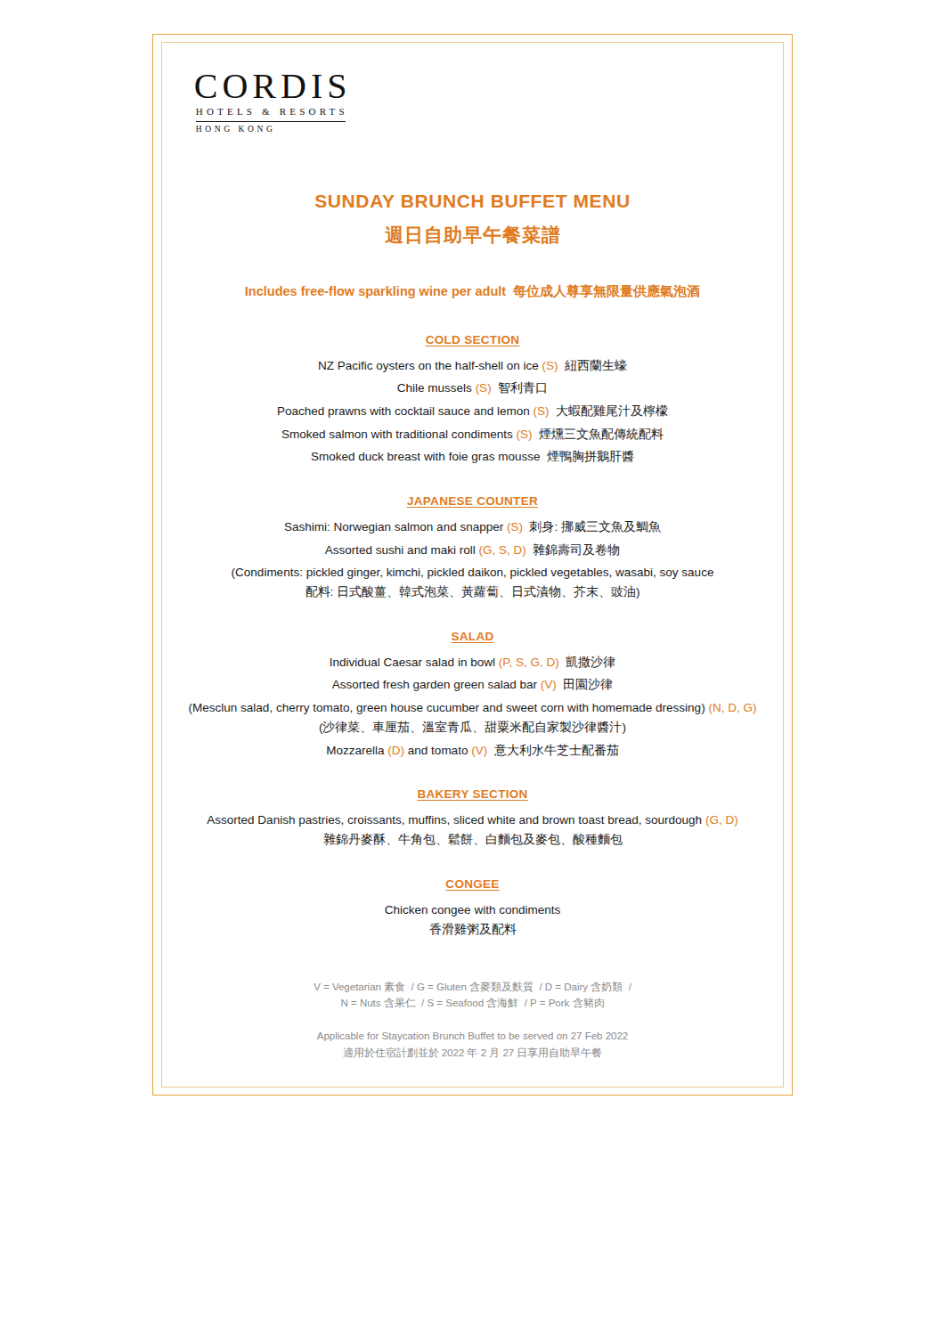CORDIS
HOTELS & RESORTS
HONG KONG
SUNDAY BRUNCH BUFFET MENU
週日自助早午餐菜譜
Includes free-flow sparkling wine per adult 每位成人尊享無限量供應氣泡酒
COLD SECTION
NZ Pacific oysters on the half-shell on ice (S) 紐西蘭生蠔
Chile mussels (S) 智利青口
Poached prawns with cocktail sauce and lemon (S) 大蝦配雞尾汁及檸檬
Smoked salmon with traditional condiments (S) 煙燻三文魚配傳統配料
Smoked duck breast with foie gras mousse 煙鴨胸拼鵝肝醬
JAPANESE COUNTER
Sashimi: Norwegian salmon and snapper (S) 刺身: 挪威三文魚及鯛魚
Assorted sushi and maki roll (G, S, D) 雜錦壽司及卷物
(Condiments: pickled ginger, kimchi, pickled daikon, pickled vegetables, wasabi, soy sauce
配料: 日式酸薑、韓式泡菜、黃蘿蔔、日式漬物、芥末、豉油)
SALAD
Individual Caesar salad in bowl (P, S, G, D) 凱撒沙律
Assorted fresh garden green salad bar (V) 田園沙律
(Mesclun salad, cherry tomato, green house cucumber and sweet corn with homemade dressing) (N, D, G)
(沙律菜、車厘茄、溫室青瓜、甜粟米配自家製沙律醬汁)
Mozzarella (D) and tomato (V) 意大利水牛芝士配番茄
BAKERY SECTION
Assorted Danish pastries, croissants, muffins, sliced white and brown toast bread, sourdough (G, D)
雜錦丹麥酥、牛角包、鬆餅、白麵包及麥包、酸種麵包
CONGEE
Chicken congee with condiments
香滑雞粥及配料
V = Vegetarian 素食 / G = Gluten 含麥類及麩質 / D = Dairy 含奶類 /
N = Nuts 含果仁 / S = Seafood 含海鮮 / P = Pork 含豬肉
Applicable for Staycation Brunch Buffet to be served on 27 Feb 2022
適用於住宿計劃並於 2022 年 2 月 27 日享用自助早午餐